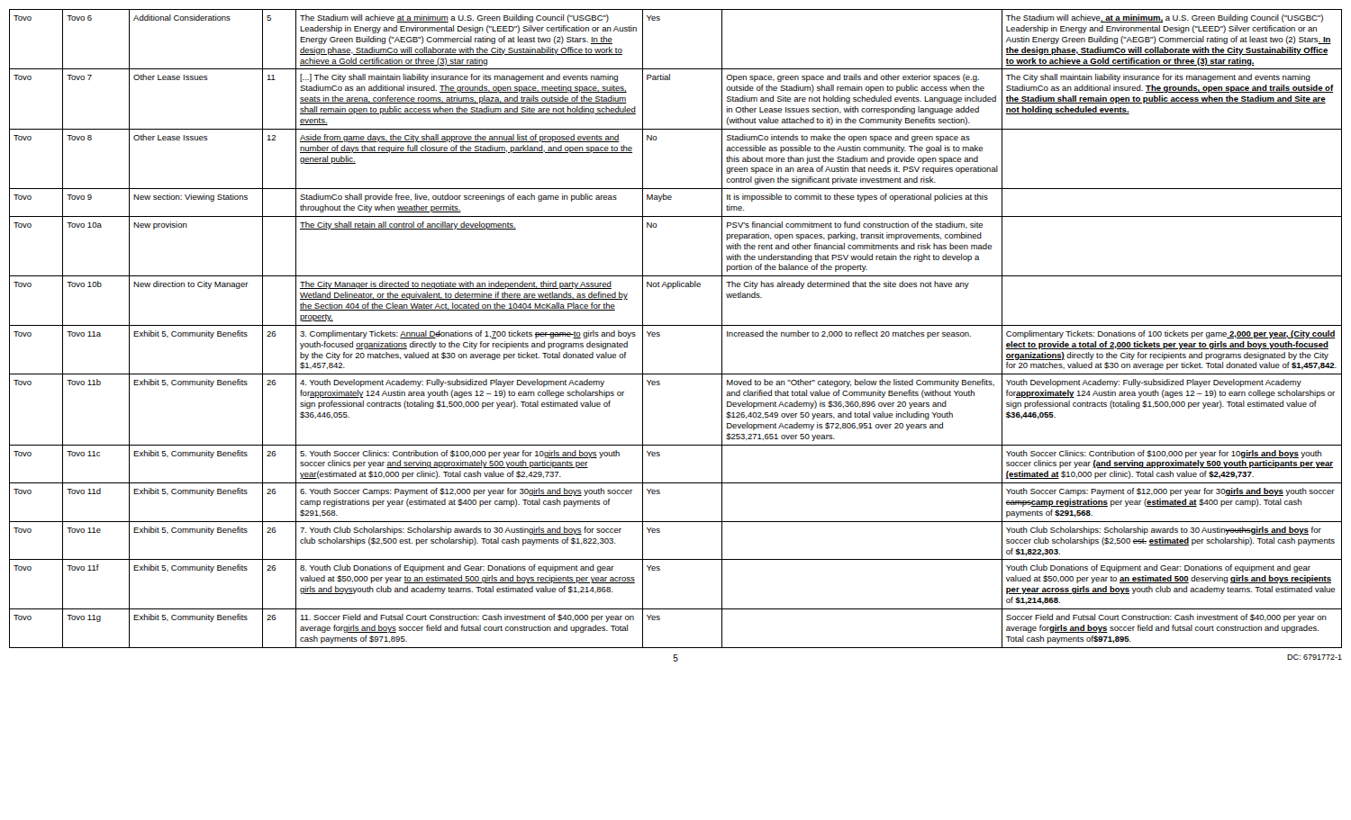| Tovo | Tovo 6 | Additional Considerations | 5 | The Stadium will achieve at a minimum a U.S. Green Building Council ("USGBC") Leadership in Energy and Environmental Design ("LEED") Silver certification or an Austin Energy Green Building ("AEGB") Commercial rating of at least two (2) Stars. In the design phase, StadiumCo will collaborate with the City Sustainability Office to work to achieve a Gold certification or three (3) star rating | Yes | | The Stadium will achieve , at a minimum, a U.S. Green Building Council ("USGBC") Leadership in Energy and Environmental Design ("LEED") Silver certification or an Austin Energy Green Building ("AEGB") Commercial rating of at least two (2) Stars . In the design phase, StadiumCo will collaborate with the City Sustainability Office to work to achieve a Gold certification or three (3) star rating. |
| Tovo | Tovo 7 | Other Lease Issues | 11 | [...] The City shall maintain liability insurance for its management and events naming StadiumCo as an additional insured. The grounds, open space, meeting space, suites, seats in the arena, conference rooms, atriums, plaza, and trails outside of the Stadium shall remain open to public access when the Stadium and Site are not holding scheduled events. | Partial | Open space, green space and trails and other exterior spaces (e.g. outside of the Stadium) shall remain open to public access when the Stadium and Site are not holding scheduled events. Language included in Other Lease Issues section, with corresponding language added (without value attached to it) in the Community Benefits section). | The City shall maintain liability insurance for its management and events naming StadiumCo as an additional insured. The grounds, open space and trails outside of the Stadium shall remain open to public access when the Stadium and Site are not holding scheduled events. |
| Tovo | Tovo 8 | Other Lease Issues | 12 | Aside from game days, the City shall approve the annual list of proposed events and number of days that require full closure of the Stadium, parkland, and open space to the general public. | No | StadiumCo intends to make the open space and green space as accessible as possible to the Austin community. The goal is to make this about more than just the Stadium and provide open space and green space in an area of Austin that needs it. PSV requires operational control given the significant private investment and risk. | |
| Tovo | Tovo 9 | New section: Viewing Stations | | StadiumCo shall provide free, live, outdoor screenings of each game in public areas throughout the City when weather permits. | Maybe | It is impossible to commit to these types of operational policies at this time. | |
| Tovo | Tovo 10a | New provision | | The City shall retain all control of ancillary developments. | No | PSV's financial commitment to fund construction of the stadium, site preparation, open spaces, parking, transit improvements, combined with the rent and other financial commitments and risk has been made with the understanding that PSV would retain the right to develop a portion of the balance of the property. | |
| Tovo | Tovo 10b | New direction to City Manager | | The City Manager is directed to negotiate with an independent, third party Assured Wetland Delineator, or the equivalent, to determine if there are wetlands, as defined by the Section 404 of the Clean Water Act, located on the 10404 McKalla Place for the property. | Not Applicable | The City has already determined that the site does not have any wetlands. | |
| Tovo | Tovo 11a | Exhibit 5, Community Benefits | 26 | 3. Complimentary Tickets: Annual D d onations of 1, 7 00 tickets per game to girls and boys youth-focused organizations directly to the City for recipients and programs designated by the City for 20 matches, valued at $30 on average per ticket. Total donated value of $1,457,842. | Yes | Increased the number to 2,000 to reflect 20 matches per season. | Complimentary Tickets: Donations of 100 tickets per game 2,000 per year, (City could elect to provide a total of 2,000 tickets per year to girls and boys youth-focused organizations) directly to the City for recipients and programs designated by the City for 20 matches, valued at $30 on average per ticket. Total donated value of $1,457,842 . |
| Tovo | Tovo 11b | Exhibit 5, Community Benefits | 26 | 4. Youth Development Academy: Fully-subsidized Player Development Academy for approximately 124 Austin area youth (ages 12 – 19) to earn college scholarships or sign professional contracts (totaling $1,500,000 per year). Total estimated value of $36,446,055. | Yes | Moved to be an "Other" category, below the listed Community Benefits, and clarified that total value of Community Benefits (without Youth Development Academy) is $36,360,896 over 20 years and $126,402,549 over 50 years, and total value including Youth Development Academy is $72,806,951 over 20 years and $253,271,651 over 50 years. | Youth Development Academy: Fully-subsidized Player Development Academy for approximately 124 Austin area youth (ages 12 – 19) to earn college scholarships or sign professional contracts (totaling $1,500,000 per year). Total estimated value of $36,446,055 . |
| Tovo | Tovo 11c | Exhibit 5, Community Benefits | 26 | 5. Youth Soccer Clinics: Contribution of $100,000 per year for 10 girls and boys youth soccer clinics per year and serving approximately 500 youth participants per year (estimated at $10,000 per clinic). Total cash value of $2,429,737. | Yes | | Youth Soccer Clinics: Contribution of $100,000 per year for 10 girls and boys youth soccer clinics per year (and serving approximately 500 youth participants per year (estimated at $10,000 per clinic). Total cash value of $2,429,737 . |
| Tovo | Tovo 11d | Exhibit 5, Community Benefits | 26 | 6. Youth Soccer Camps: Payment of $12,000 per year for 30 girls and boys youth soccer camp registrations per year (estimated at $400 per camp). Total cash payments of $291,568. | Yes | | Youth Soccer Camps: Payment of $12,000 per year for 30 girls and boys youth soccer camps camp registrations per year ( estimated at $400 per camp). Total cash payments of $291,568 . |
| Tovo | Tovo 11e | Exhibit 5, Community Benefits | 26 | 7. Youth Club Scholarships: Scholarship awards to 30 Austin girls and boys for soccer club scholarships ($2,500 est. per scholarship). Total cash payments of $1,822,303. | Yes | | Youth Club Scholarships: Scholarship awards to 30 Austin youths girls and boys for soccer club scholarships ($2,500 est. estimated per scholarship). Total cash payments of $1,822,303 . |
| Tovo | Tovo 11f | Exhibit 5, Community Benefits | 26 | 8. Youth Club Donations of Equipment and Gear: Donations of equipment and gear valued at $50,000 per year to an estimated 500 girls and boys recipients per year across girls and boys youth club and academy teams. Total estimated value of $1,214,868. | Yes | | Youth Club Donations of Equipment and Gear: Donations of equipment and gear valued at $50,000 per year to an estimated 500 deserving girls and boys recipients per year across girls and boys youth club and academy teams. Total estimated value of $1,214,868 . |
| Tovo | Tovo 11g | Exhibit 5, Community Benefits | 26 | 11. Soccer Field and Futsal Court Construction: Cash investment of $40,000 per year on average for girls and boys soccer field and futsal court construction and upgrades. Total cash payments of $971,895. | Yes | | Soccer Field and Futsal Court Construction: Cash investment of $40,000 per year on average for girls and boys soccer field and futsal court construction and upgrades. Total cash payments of $971,895 . |
5
DC: 6791772-1